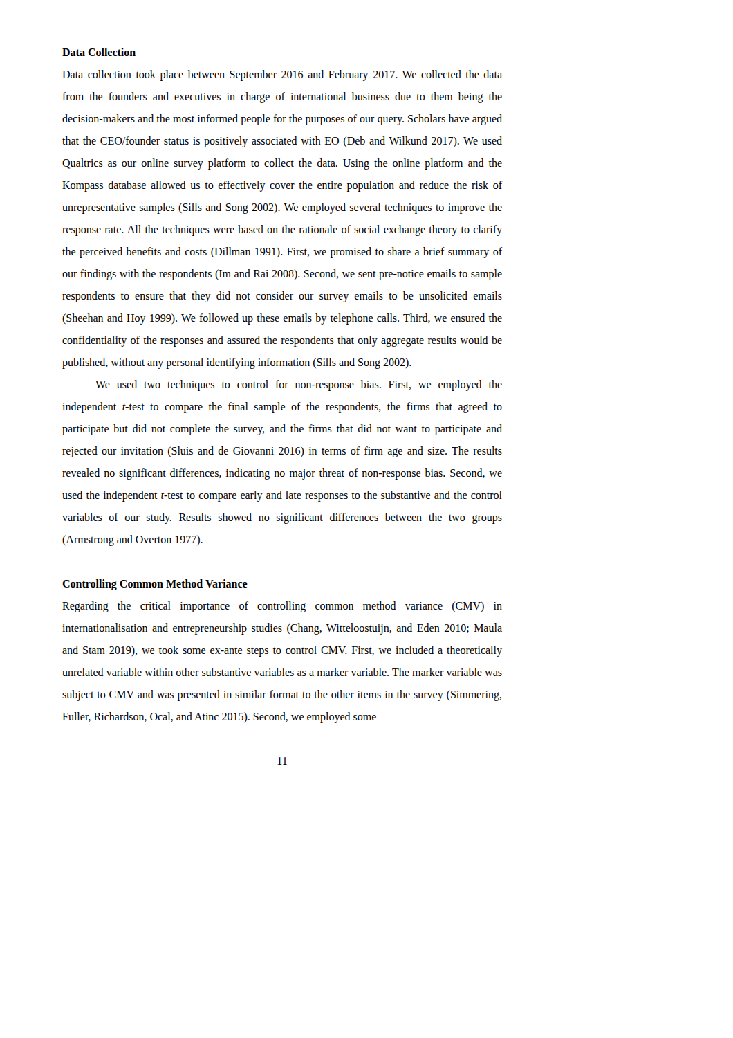Data Collection
Data collection took place between September 2016 and February 2017. We collected the data from the founders and executives in charge of international business due to them being the decision-makers and the most informed people for the purposes of our query. Scholars have argued that the CEO/founder status is positively associated with EO (Deb and Wilkund 2017). We used Qualtrics as our online survey platform to collect the data. Using the online platform and the Kompass database allowed us to effectively cover the entire population and reduce the risk of unrepresentative samples (Sills and Song 2002). We employed several techniques to improve the response rate. All the techniques were based on the rationale of social exchange theory to clarify the perceived benefits and costs (Dillman 1991). First, we promised to share a brief summary of our findings with the respondents (Im and Rai 2008). Second, we sent pre-notice emails to sample respondents to ensure that they did not consider our survey emails to be unsolicited emails (Sheehan and Hoy 1999). We followed up these emails by telephone calls. Third, we ensured the confidentiality of the responses and assured the respondents that only aggregate results would be published, without any personal identifying information (Sills and Song 2002).
We used two techniques to control for non-response bias. First, we employed the independent t-test to compare the final sample of the respondents, the firms that agreed to participate but did not complete the survey, and the firms that did not want to participate and rejected our invitation (Sluis and de Giovanni 2016) in terms of firm age and size. The results revealed no significant differences, indicating no major threat of non-response bias. Second, we used the independent t-test to compare early and late responses to the substantive and the control variables of our study. Results showed no significant differences between the two groups (Armstrong and Overton 1977).
Controlling Common Method Variance
Regarding the critical importance of controlling common method variance (CMV) in internationalisation and entrepreneurship studies (Chang, Witteloostuijn, and Eden 2010; Maula and Stam 2019), we took some ex-ante steps to control CMV. First, we included a theoretically unrelated variable within other substantive variables as a marker variable. The marker variable was subject to CMV and was presented in similar format to the other items in the survey (Simmering, Fuller, Richardson, Ocal, and Atinc 2015). Second, we employed some
11